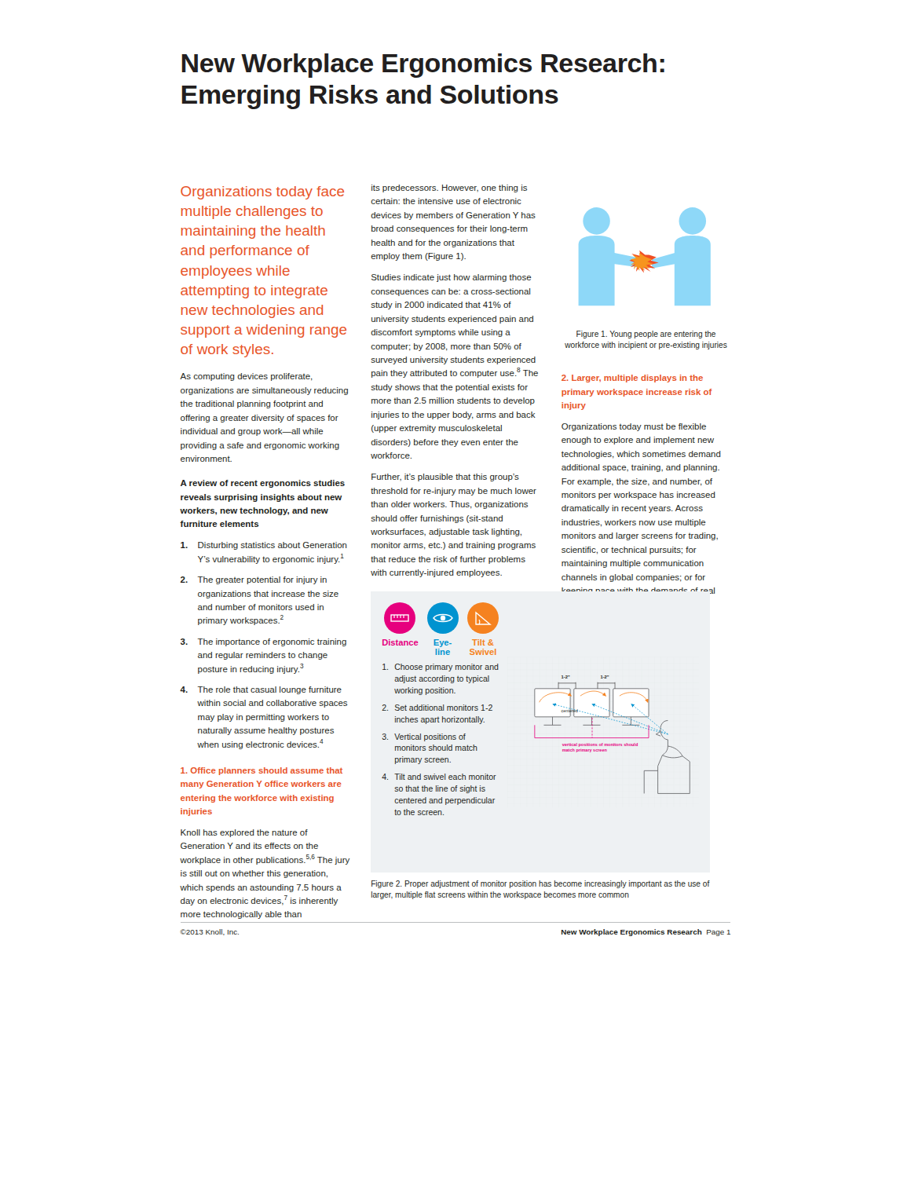New Workplace Ergonomics Research:
Emerging Risks and Solutions
Organizations today face multiple challenges to maintaining the health and performance of employees while attempting to integrate new technologies and support a widening range of work styles.
As computing devices proliferate, organizations are simultaneously reducing the traditional planning footprint and offering a greater diversity of spaces for individual and group work—all while providing a safe and ergonomic working environment.
A review of recent ergonomics studies reveals surprising insights about new workers, new technology, and new furniture elements
Disturbing statistics about Generation Y’s vulnerability to ergonomic injury.1
The greater potential for injury in organizations that increase the size and number of monitors used in primary workspaces.2
The importance of ergonomic training and regular reminders to change posture in reducing injury.3
The role that casual lounge furniture within social and collaborative spaces may play in permitting workers to naturally assume healthy postures when using electronic devices.4
1. Office planners should assume that many Generation Y office workers are entering the workforce with existing injuries
Knoll has explored the nature of Generation Y and its effects on the workplace in other publications.5,6 The jury is still out on whether this generation, which spends an astounding 7.5 hours a day on electronic devices,7 is inherently more technologically able than
its predecessors. However, one thing is certain: the intensive use of electronic devices by members of Generation Y has broad consequences for their long-term health and for the organizations that employ them (Figure 1).
Studies indicate just how alarming those consequences can be: a cross-sectional study in 2000 indicated that 41% of university students experienced pain and discomfort symptoms while using a computer; by 2008, more than 50% of surveyed university students experienced pain they attributed to computer use.8 The study shows that the potential exists for more than 2.5 million students to develop injuries to the upper body, arms and back (upper extremity musculoskeletal disorders) before they even enter the workforce.
Further, it’s plausible that this group’s threshold for re-injury may be much lower than older workers. Thus, organizations should offer furnishings (sit-stand worksurfaces, adjustable task lighting, monitor arms, etc.) and training programs that reduce the risk of further problems with currently-injured employees.
Distance
Eye-line
Tilt & Swivel
Choose primary monitor and adjust according to typical working position.
Set additional monitors 1-2 inches apart horizontally.
Vertical positions of monitors should match primary screen.
Tilt and swivel each monitor so that the line of sight is centered and perpendicular to the screen.
1-2" 1-2" centered vertical positions of monitors should match primary screen
Figure 2. Proper adjustment of monitor position has become increasingly important as the use of larger, multiple flat screens within the workspace becomes more common
Figure 1. Young people are entering the workforce with incipient or pre-existing injuries
2. Larger, multiple displays in the primary workspace increase risk of injury
Organizations today must be flexible enough to explore and implement new technologies, which sometimes demand additional space, training, and planning. For example, the size, and number, of monitors per workspace has increased dramatically in recent years. Across industries, workers now use multiple monitors and larger screens for trading, scientific, or technical pursuits; for maintaining multiple communication channels in global companies; or for keeping pace with the demands of real time information.
©2013 Knoll, Inc.
New Workplace Ergonomics Research Page 1